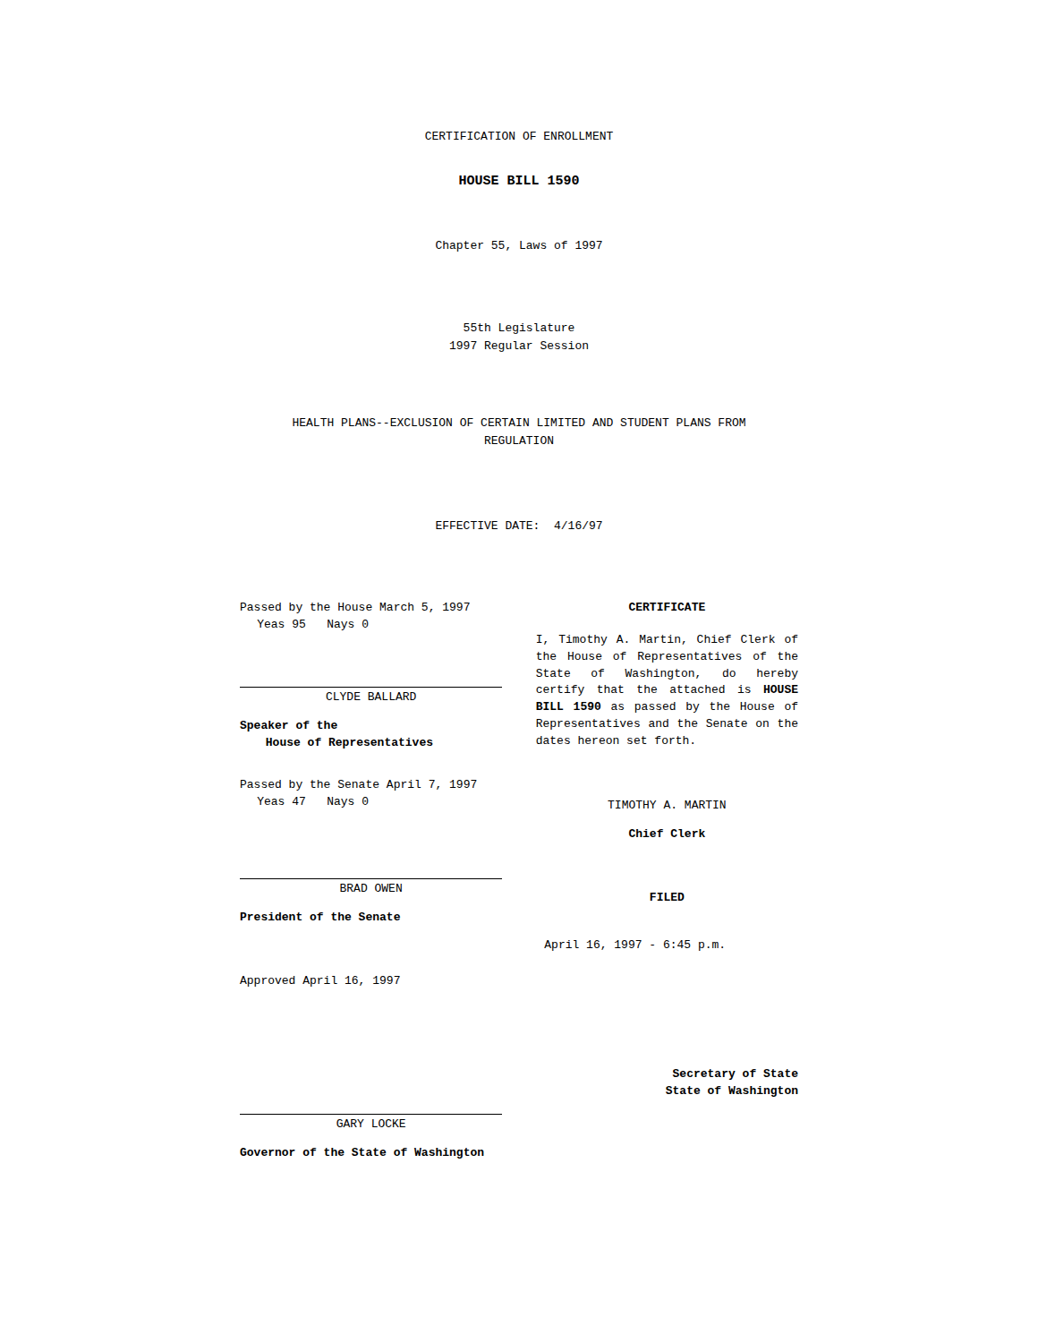CERTIFICATION OF ENROLLMENT
HOUSE BILL 1590
Chapter 55, Laws of 1997
55th Legislature
1997 Regular Session
HEALTH PLANS--EXCLUSION OF CERTAIN LIMITED AND STUDENT PLANS FROM
REGULATION
EFFECTIVE DATE: 4/16/97
| Passed by the House March 5, 1997 Yeas 95 Nays 0 CLYDE BALLARD Speaker of the House of Representatives Passed by the Senate April 7, 1997 Yeas 47 Nays 0 BRAD OWEN President of the Senate Approved April 16, 1997 | | CERTIFICATE I, Timothy A. Martin, Chief Clerk of the House of Representatives of the State of Washington, do hereby certify that the attached is HOUSE BILL 1590 as passed by the House of Representatives and the Senate on the dates hereon set forth. TIMOTHY A. MARTIN Chief Clerk FILED April 16, 1997 - 6:45 p.m. |
| GARY LOCKE Governor of the State of Washington | | Secretary of State State of Washington |